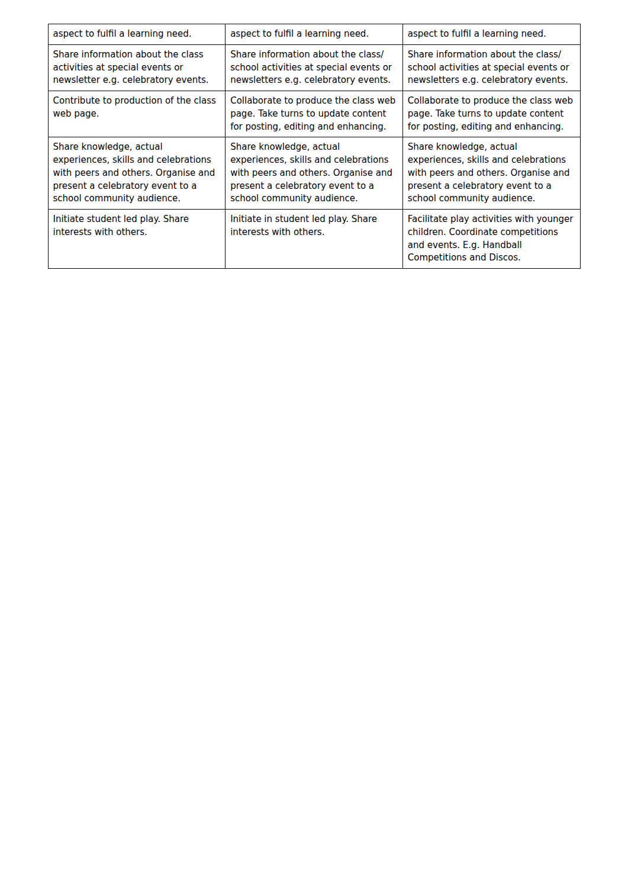| aspect to fulfil a learning need. | aspect to fulfil a learning need. | aspect to fulfil a learning need. |
| Share information about the class activities at special events or newsletter e.g. celebratory events. | Share information about the class/ school activities at special events or newsletters e.g. celebratory events. | Share information about the class/ school activities at special events or newsletters e.g. celebratory events. |
| Contribute to production of the class web page. | Collaborate to produce the class web page. Take turns to update content for posting, editing and enhancing. | Collaborate to produce the class web page. Take turns to update content for posting, editing and enhancing. |
| Share knowledge, actual experiences, skills and celebrations with peers and others. Organise and present a celebratory event to a school community audience. | Share knowledge, actual experiences, skills and celebrations with peers and others. Organise and present a celebratory event to a school community audience. | Share knowledge, actual experiences, skills and celebrations with peers and others. Organise and present a celebratory event to a school community audience. |
| Initiate student led play. Share interests with others. | Initiate in student led play. Share interests with others. | Facilitate play activities with younger children. Coordinate competitions and events. E.g. Handball Competitions and Discos. |